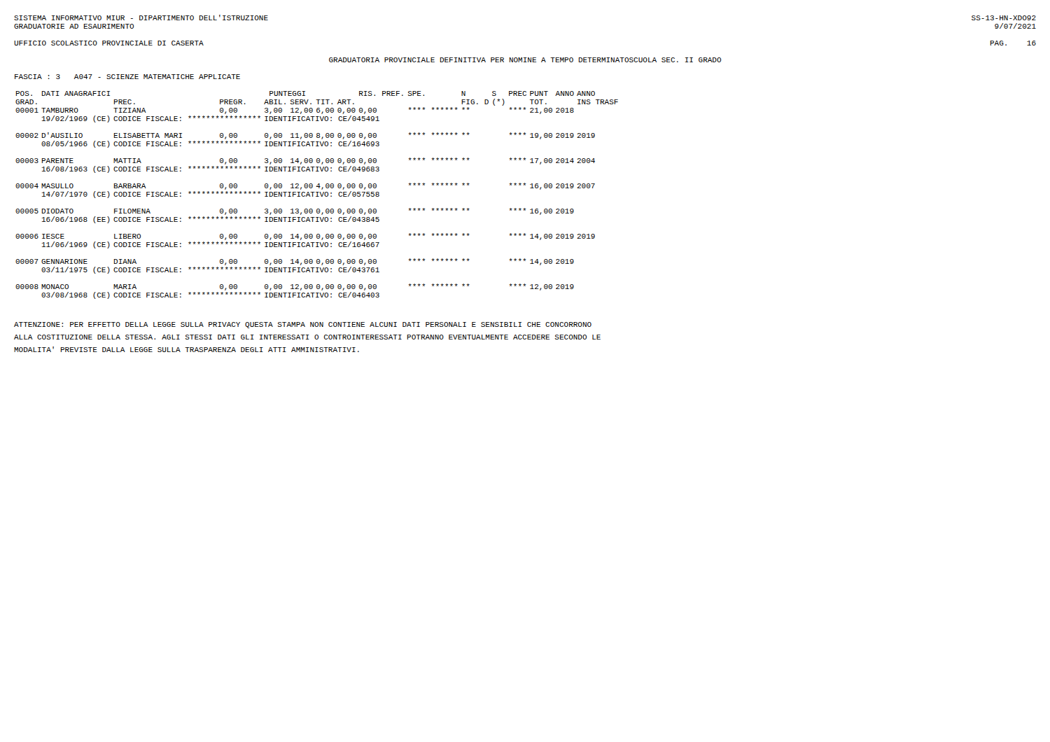SISTEMA INFORMATIVO MIUR - DIPARTIMENTO DELL'ISTRUZIONE SS-13-HN-XDO92
GRADUATORIE AD ESAURIMENTO 9/07/2021
UFFICIO SCOLASTICO PROVINCIALE DI CASERTA PAG. 16
GRADUATORIA PROVINCIALE DEFINITIVA PER NOMINE A TEMPO DETERMINATOSCUOLA SEC. II GRADO
FASCIA : 3 A047 - SCIENZE MATEMATICHE APPLICATE
| POS. | DATI ANAGRAFICI | | PUNTEGGI | RIS. PREF. | SPE. | N | S | PREC | PUNT | ANNO | ANNO |
| --- | --- | --- | --- | --- | --- | --- | --- | --- | --- | --- | --- |
| GRAD. | | PREC. | PREGR. | ABIL. | SERV. | TIT. | ART. | | | FIG. D | (*) | | TOT. | | INS TRASF |
| 00001 | TAMBURRO | TIZIANA | 0,00 | 3,00 | 12,00 | 6,00 | 0,00 | 0,00 | **** ****** | ** | | **** | 21,00 | 2018 | |
| | 19/02/1969 (CE) | CODICE FISCALE: **************** | IDENTIFICATIVO: CE/045491 | | | | | | |
| 00002 | D'AUSILIO | ELISABETTA MARI | 0,00 | 0,00 | 11,00 | 8,00 | 0,00 | 0,00 | **** ****** | ** | | **** | 19,00 | 2019 | 2019 |
| | 08/05/1966 (CE) | CODICE FISCALE: **************** | IDENTIFICATIVO: CE/164693 | | | | | | |
| 00003 | PARENTE | MATTIA | 0,00 | 3,00 | 14,00 | 0,00 | 0,00 | 0,00 | **** ****** | ** | | **** | 17,00 | 2014 | 2004 |
| | 16/08/1963 (CE) | CODICE FISCALE: **************** | IDENTIFICATIVO: CE/049683 | | | | | | |
| 00004 | MASULLO | BARBARA | 0,00 | 0,00 | 12,00 | 4,00 | 0,00 | 0,00 | **** ****** | ** | | **** | 16,00 | 2019 | 2007 |
| | 14/07/1970 (CE) | CODICE FISCALE: **************** | IDENTIFICATIVO: CE/057558 | | | | | | |
| 00005 | DIODATO | FILOMENA | 0,00 | 3,00 | 13,00 | 0,00 | 0,00 | 0,00 | **** ****** | ** | | **** | 16,00 | 2019 | |
| | 16/06/1968 (EE) | CODICE FISCALE: **************** | IDENTIFICATIVO: CE/043845 | | | | | | |
| 00006 | IESCE | LIBERO | 0,00 | 0,00 | 14,00 | 0,00 | 0,00 | 0,00 | **** ****** | ** | | **** | 14,00 | 2019 | 2019 |
| | 11/06/1969 (CE) | CODICE FISCALE: **************** | IDENTIFICATIVO: CE/164667 | | | | | | |
| 00007 | GENNARIONE | DIANA | 0,00 | 0,00 | 14,00 | 0,00 | 0,00 | 0,00 | **** ****** | ** | | **** | 14,00 | 2019 | |
| | 03/11/1975 (CE) | CODICE FISCALE: **************** | IDENTIFICATIVO: CE/043761 | | | | | | |
| 00008 | MONACO | MARIA | 0,00 | 0,00 | 12,00 | 0,00 | 0,00 | 0,00 | **** ****** | ** | | **** | 12,00 | 2019 | |
| | 03/08/1968 (CE) | CODICE FISCALE: **************** | IDENTIFICATIVO: CE/046403 | | | | | | |
ATTENZIONE: PER EFFETTO DELLA LEGGE SULLA PRIVACY QUESTA STAMPA NON CONTIENE ALCUNI DATI PERSONALI E SENSIBILI CHE CONCORRONO
ALLA COSTITUZIONE DELLA STESSA. AGLI STESSI DATI GLI INTERESSATI O CONTROINTERESSATI POTRANNO EVENTUALMENTE ACCEDERE SECONDO LE
MODALITA' PREVISTE DALLA LEGGE SULLA TRASPARENZA DEGLI ATTI AMMINISTRATIVI.